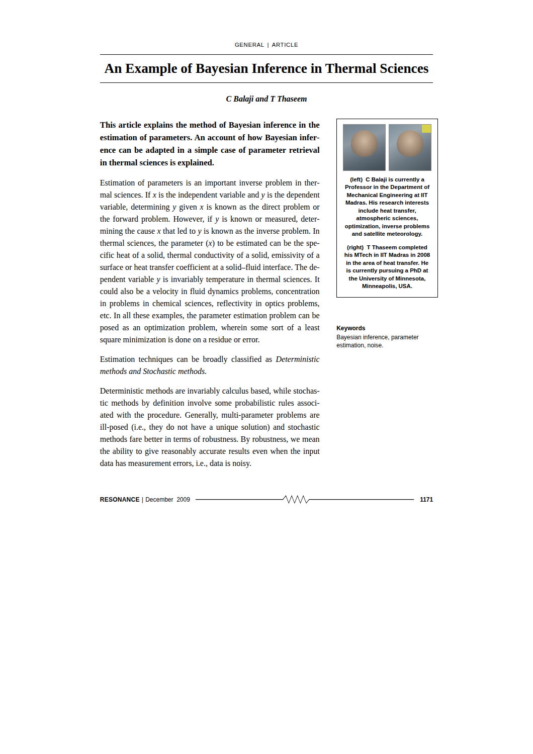GENERAL|ARTICLE
An Example of Bayesian Inference in Thermal Sciences
C Balaji and T Thaseem
This article explains the method of Bayesian inference in the estimation of parameters. An account of how Bayesian inference can be adapted in a simple case of parameter retrieval in thermal sciences is explained.
Estimation of parameters is an important inverse problem in thermal sciences. If x is the independent variable and y is the dependent variable, determining y given x is known as the direct problem or the forward problem. However, if y is known or measured, determining the cause x that led to y is known as the inverse problem. In thermal sciences, the parameter (x) to be estimated can be the specific heat of a solid, thermal conductivity of a solid, emissivity of a surface or heat transfer coefficient at a solid–fluid interface. The dependent variable y is invariably temperature in thermal sciences. It could also be a velocity in fluid dynamics problems, concentration in problems in chemical sciences, reflectivity in optics problems, etc. In all these examples, the parameter estimation problem can be posed as an optimization problem, wherein some sort of a least square minimization is done on a residue or error.
Estimation techniques can be broadly classified as Deterministic methods and Stochastic methods.
Deterministic methods are invariably calculus based, while stochastic methods by definition involve some probabilistic rules associated with the procedure. Generally, multi-parameter problems are ill-posed (i.e., they do not have a unique solution) and stochastic methods fare better in terms of robustness. By robustness, we mean the ability to give reasonably accurate results even when the input data has measurement errors, i.e., data is noisy.
(left) C Balaji is currently a Professor in the Department of Mechanical Engineering at IIT Madras. His research interests include heat transfer, atmospheric sciences, optimization, inverse problems and satellite meteorology.
(right) T Thaseem completed his MTech in IIT Madras in 2008 in the area of heat transfer. He is currently pursuing a PhD at the University of Minnesota, Minneapolis, USA.
Keywords
Bayesian inference, parameter estimation, noise.
RESONANCE|December 2009
1171